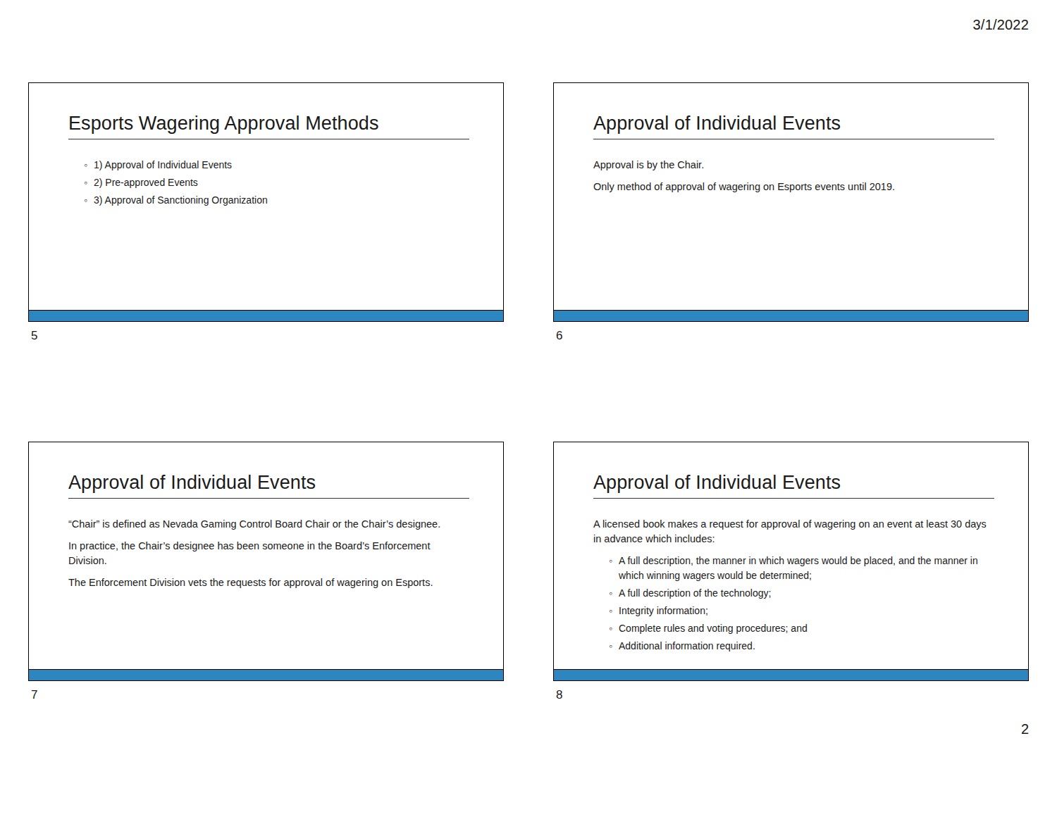3/1/2022
Esports Wagering Approval Methods
1) Approval of Individual Events
2) Pre-approved Events
3) Approval of Sanctioning Organization
5
Approval of Individual Events
Approval is by the Chair.
Only method of approval of wagering on Esports events until 2019.
6
Approval of Individual Events
“Chair” is defined as Nevada Gaming Control Board Chair or the Chair’s designee.
In practice, the Chair’s designee has been someone in the Board’s Enforcement Division.
The Enforcement Division vets the requests for approval of wagering on Esports.
7
Approval of Individual Events
A licensed book makes a request for approval of wagering on an event at least 30 days in advance which includes:
A full description, the manner in which wagers would be placed, and the manner in which winning wagers would be determined;
A full description of the technology;
Integrity information;
Complete rules and voting procedures; and
Additional information required.
8
2